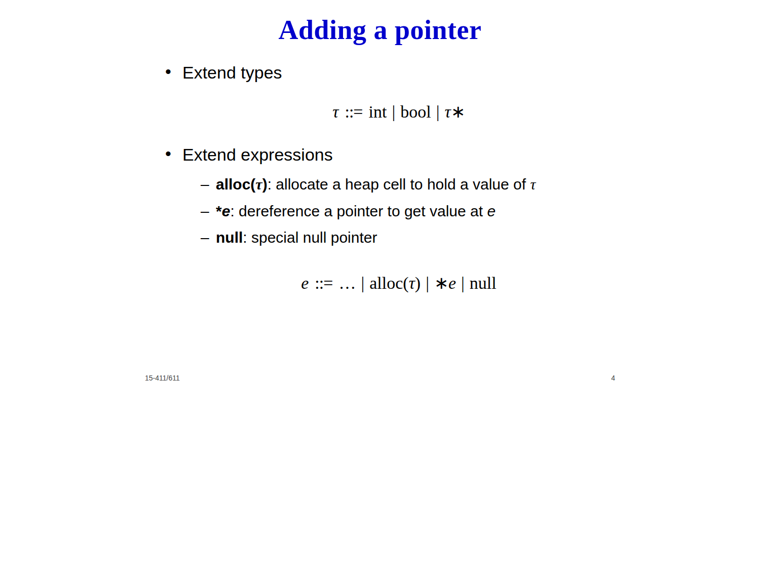Adding a pointer
Extend types
τ::=int|bool|τ∗
Extend expressions
alloc(τ): allocate a heap cell to hold a value of τ
*e: dereference a pointer to get value at e
null: special null pointer
e::=…|alloc(τ)|∗e|null
15-411/611 4